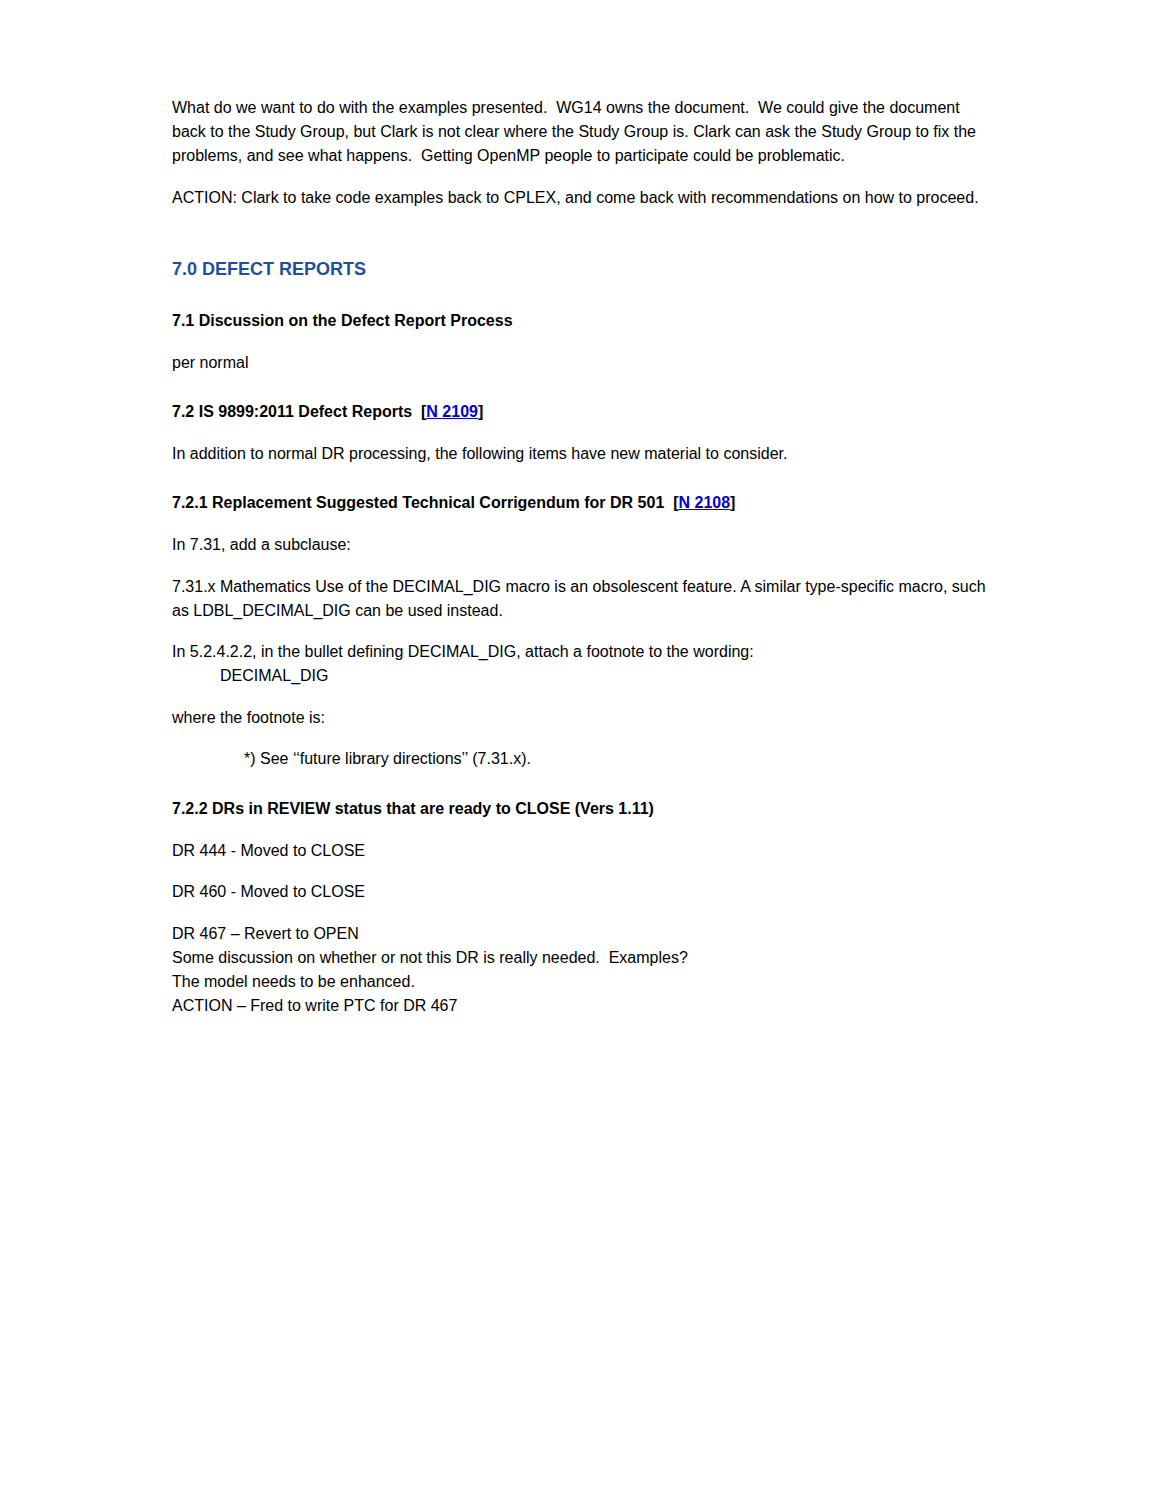What do we want to do with the examples presented. WG14 owns the document. We could give the document back to the Study Group, but Clark is not clear where the Study Group is. Clark can ask the Study Group to fix the problems, and see what happens. Getting OpenMP people to participate could be problematic.
ACTION: Clark to take code examples back to CPLEX, and come back with recommendations on how to proceed.
7.0 DEFECT REPORTS
7.1 Discussion on the Defect Report Process
per normal
7.2 IS 9899:2011 Defect Reports [N 2109]
In addition to normal DR processing, the following items have new material to consider.
7.2.1 Replacement Suggested Technical Corrigendum for DR 501 [N 2108]
In 7.31, add a subclause:
7.31.x Mathematics Use of the DECIMAL_DIG macro is an obsolescent feature. A similar type-specific macro, such as LDBL_DECIMAL_DIG can be used instead.
In 5.2.4.2.2, in the bullet defining DECIMAL_DIG, attach a footnote to the wording:
DECIMAL_DIG
where the footnote is:
*) See ‘‘future library directions’’ (7.31.x).
7.2.2 DRs in REVIEW status that are ready to CLOSE (Vers 1.11)
DR 444 - Moved to CLOSE
DR 460 - Moved to CLOSE
DR 467 – Revert to OPEN
Some discussion on whether or not this DR is really needed. Examples?
The model needs to be enhanced.
ACTION – Fred to write PTC for DR 467